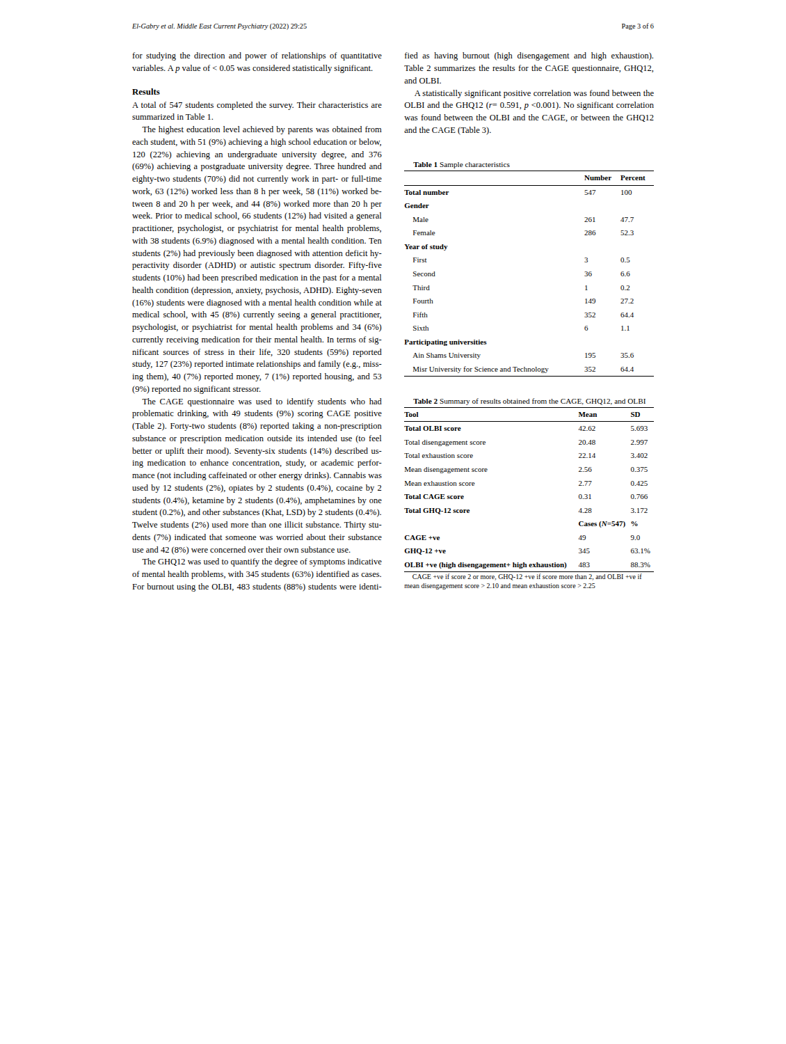El-Gabry et al. Middle East Current Psychiatry (2022) 29:25
Page 3 of 6
for studying the direction and power of relationships of quantitative variables. A p value of < 0.05 was considered statistically significant.
Results
A total of 547 students completed the survey. Their characteristics are summarized in Table 1.
The highest education level achieved by parents was obtained from each student, with 51 (9%) achieving a high school education or below, 120 (22%) achieving an undergraduate university degree, and 376 (69%) achieving a postgraduate university degree. Three hundred and eighty-two students (70%) did not currently work in part- or full-time work, 63 (12%) worked less than 8 h per week, 58 (11%) worked between 8 and 20 h per week, and 44 (8%) worked more than 20 h per week. Prior to medical school, 66 students (12%) had visited a general practitioner, psychologist, or psychiatrist for mental health problems, with 38 students (6.9%) diagnosed with a mental health condition. Ten students (2%) had previously been diagnosed with attention deficit hyperactivity disorder (ADHD) or autistic spectrum disorder. Fifty-five students (10%) had been prescribed medication in the past for a mental health condition (depression, anxiety, psychosis, ADHD). Eighty-seven (16%) students were diagnosed with a mental health condition while at medical school, with 45 (8%) currently seeing a general practitioner, psychologist, or psychiatrist for mental health problems and 34 (6%) currently receiving medication for their mental health. In terms of significant sources of stress in their life, 320 students (59%) reported study, 127 (23%) reported intimate relationships and family (e.g., missing them), 40 (7%) reported money, 7 (1%) reported housing, and 53 (9%) reported no significant stressor.
The CAGE questionnaire was used to identify students who had problematic drinking, with 49 students (9%) scoring CAGE positive (Table 2). Forty-two students (8%) reported taking a non-prescription substance or prescription medication outside its intended use (to feel better or uplift their mood). Seventy-six students (14%) described using medication to enhance concentration, study, or academic performance (not including caffeinated or other energy drinks). Cannabis was used by 12 students (2%), opiates by 2 students (0.4%), cocaine by 2 students (0.4%), ketamine by 2 students (0.4%), amphetamines by one student (0.2%), and other substances (Khat, LSD) by 2 students (0.4%). Twelve students (2%) used more than one illicit substance. Thirty students (7%) indicated that someone was worried about their substance use and 42 (8%) were concerned over their own substance use.
The GHQ12 was used to quantify the degree of symptoms indicative of mental health problems, with 345 students (63%) identified as cases. For burnout using the OLBI, 483 students (88%) students were identified as having burnout (high disengagement and high exhaustion). Table 2 summarizes the results for the CAGE questionnaire, GHQ12, and OLBI.
A statistically significant positive correlation was found between the OLBI and the GHQ12 (r= 0.591, p <0.001). No significant correlation was found between the OLBI and the CAGE, or between the GHQ12 and the CAGE (Table 3).
Table 1 Sample characteristics
| | Number | Percent |
| --- | --- | --- |
| Total number | 547 | 100 |
| Gender | | |
| Male | 261 | 47.7 |
| Female | 286 | 52.3 |
| Year of study | | |
| First | 3 | 0.5 |
| Second | 36 | 6.6 |
| Third | 1 | 0.2 |
| Fourth | 149 | 27.2 |
| Fifth | 352 | 64.4 |
| Sixth | 6 | 1.1 |
| Participating universities | | |
| Ain Shams University | 195 | 35.6 |
| Misr University for Science and Technology | 352 | 64.4 |
Table 2 Summary of results obtained from the CAGE, GHQ12, and OLBI
| Tool | Mean | SD |
| --- | --- | --- |
| Total OLBI score | 42.62 | 5.693 |
| Total disengagement score | 20.48 | 2.997 |
| Total exhaustion score | 22.14 | 3.402 |
| Mean disengagement score | 2.56 | 0.375 |
| Mean exhaustion score | 2.77 | 0.425 |
| Total CAGE score | 0.31 | 0.766 |
| Total GHQ-12 score | 4.28 | 3.172 |
| | Cases ( N =547) | % |
| CAGE +ve | 49 | 9.0 |
| GHQ-12 +ve | 345 | 63.1% |
| OLBI +ve (high disengagement+ high exhaustion) | 483 | 88.3% |
CAGE +ve if score 2 or more, GHQ-12 +ve if score more than 2, and OLBI +ve if mean disengagement score > 2.10 and mean exhaustion score > 2.25